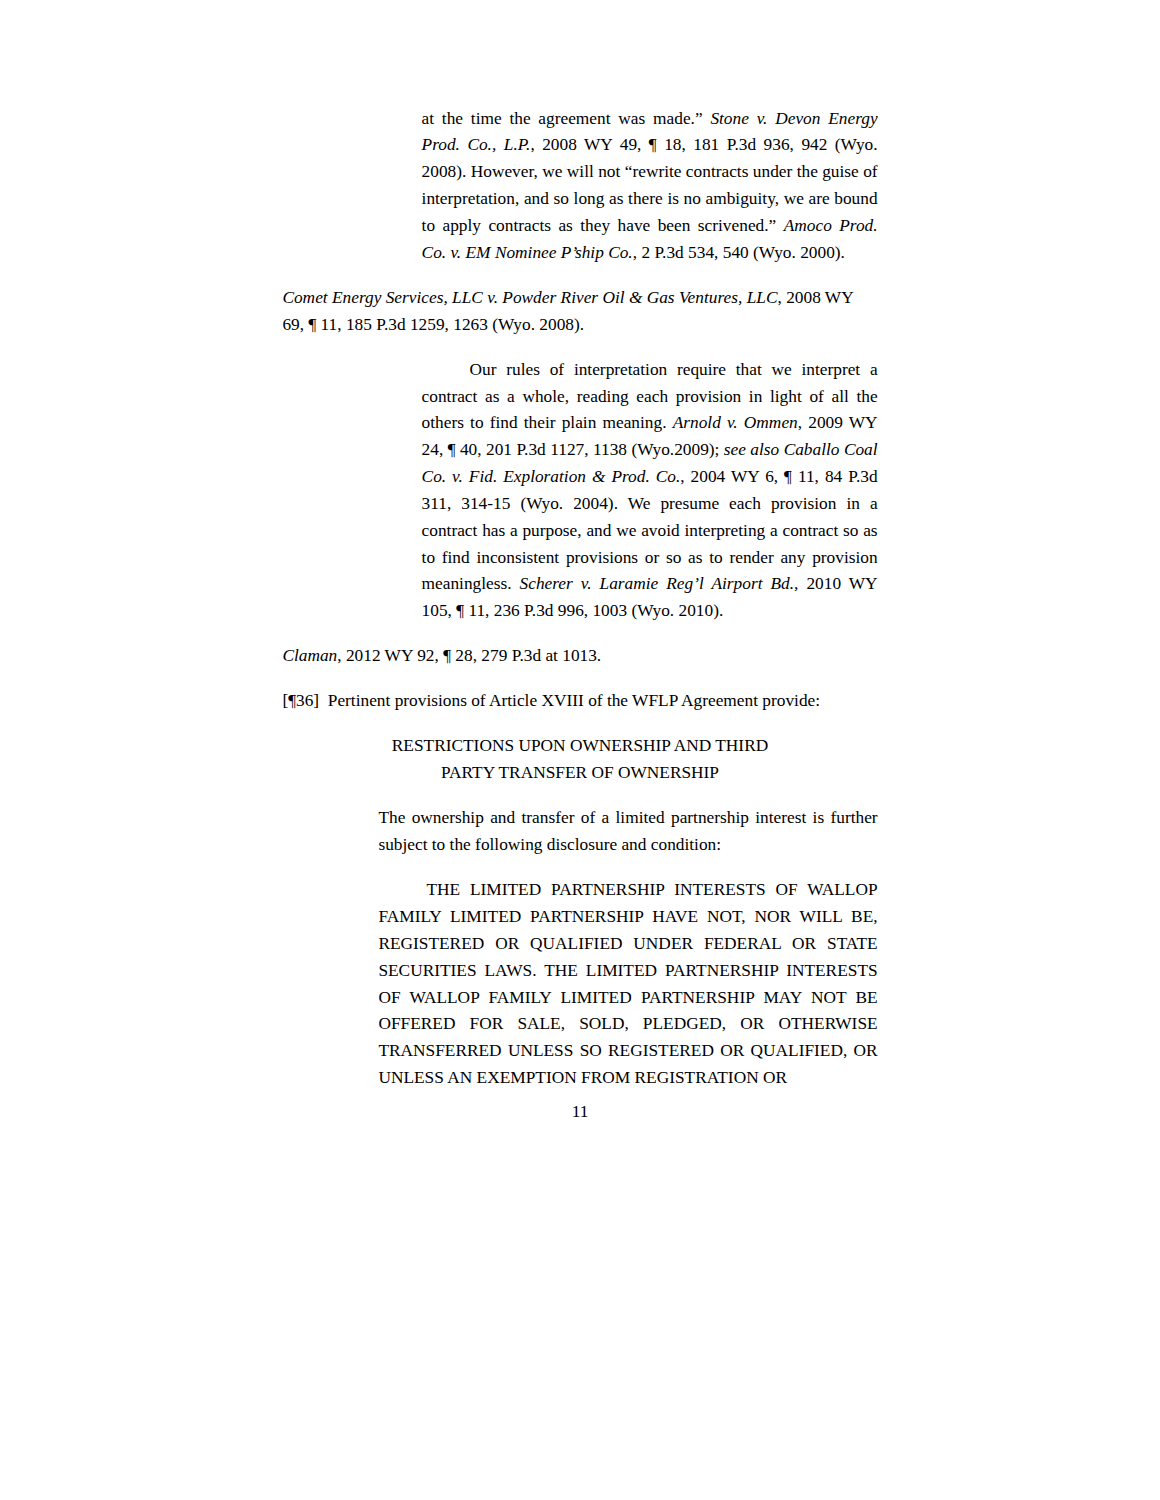at the time the agreement was made.” Stone v. Devon Energy Prod. Co., L.P., 2008 WY 49, ¶ 18, 181 P.3d 936, 942 (Wyo. 2008). However, we will not “rewrite contracts under the guise of interpretation, and so long as there is no ambiguity, we are bound to apply contracts as they have been scrivened.” Amoco Prod. Co. v. EM Nominee P’ship Co., 2 P.3d 534, 540 (Wyo. 2000).
Comet Energy Services, LLC v. Powder River Oil & Gas Ventures, LLC, 2008 WY 69, ¶ 11, 185 P.3d 1259, 1263 (Wyo. 2008).
Our rules of interpretation require that we interpret a contract as a whole, reading each provision in light of all the others to find their plain meaning. Arnold v. Ommen, 2009 WY 24, ¶ 40, 201 P.3d 1127, 1138 (Wyo.2009); see also Caballo Coal Co. v. Fid. Exploration & Prod. Co., 2004 WY 6, ¶ 11, 84 P.3d 311, 314-15 (Wyo. 2004). We presume each provision in a contract has a purpose, and we avoid interpreting a contract so as to find inconsistent provisions or so as to render any provision meaningless. Scherer v. Laramie Reg’l Airport Bd., 2010 WY 105, ¶ 11, 236 P.3d 996, 1003 (Wyo. 2010).
Claman, 2012 WY 92, ¶ 28, 279 P.3d at 1013.
[¶36] Pertinent provisions of Article XVIII of the WFLP Agreement provide:
RESTRICTIONS UPON OWNERSHIP AND THIRD
PARTY TRANSFER OF OWNERSHIP
The ownership and transfer of a limited partnership interest is further subject to the following disclosure and condition:
THE LIMITED PARTNERSHIP INTERESTS OF WALLOP FAMILY LIMITED PARTNERSHIP HAVE NOT, NOR WILL BE, REGISTERED OR QUALIFIED UNDER FEDERAL OR STATE SECURITIES LAWS. THE LIMITED PARTNERSHIP INTERESTS OF WALLOP FAMILY LIMITED PARTNERSHIP MAY NOT BE OFFERED FOR SALE, SOLD, PLEDGED, OR OTHERWISE TRANSFERRED UNLESS SO REGISTERED OR QUALIFIED, OR UNLESS AN EXEMPTION FROM REGISTRATION OR
11